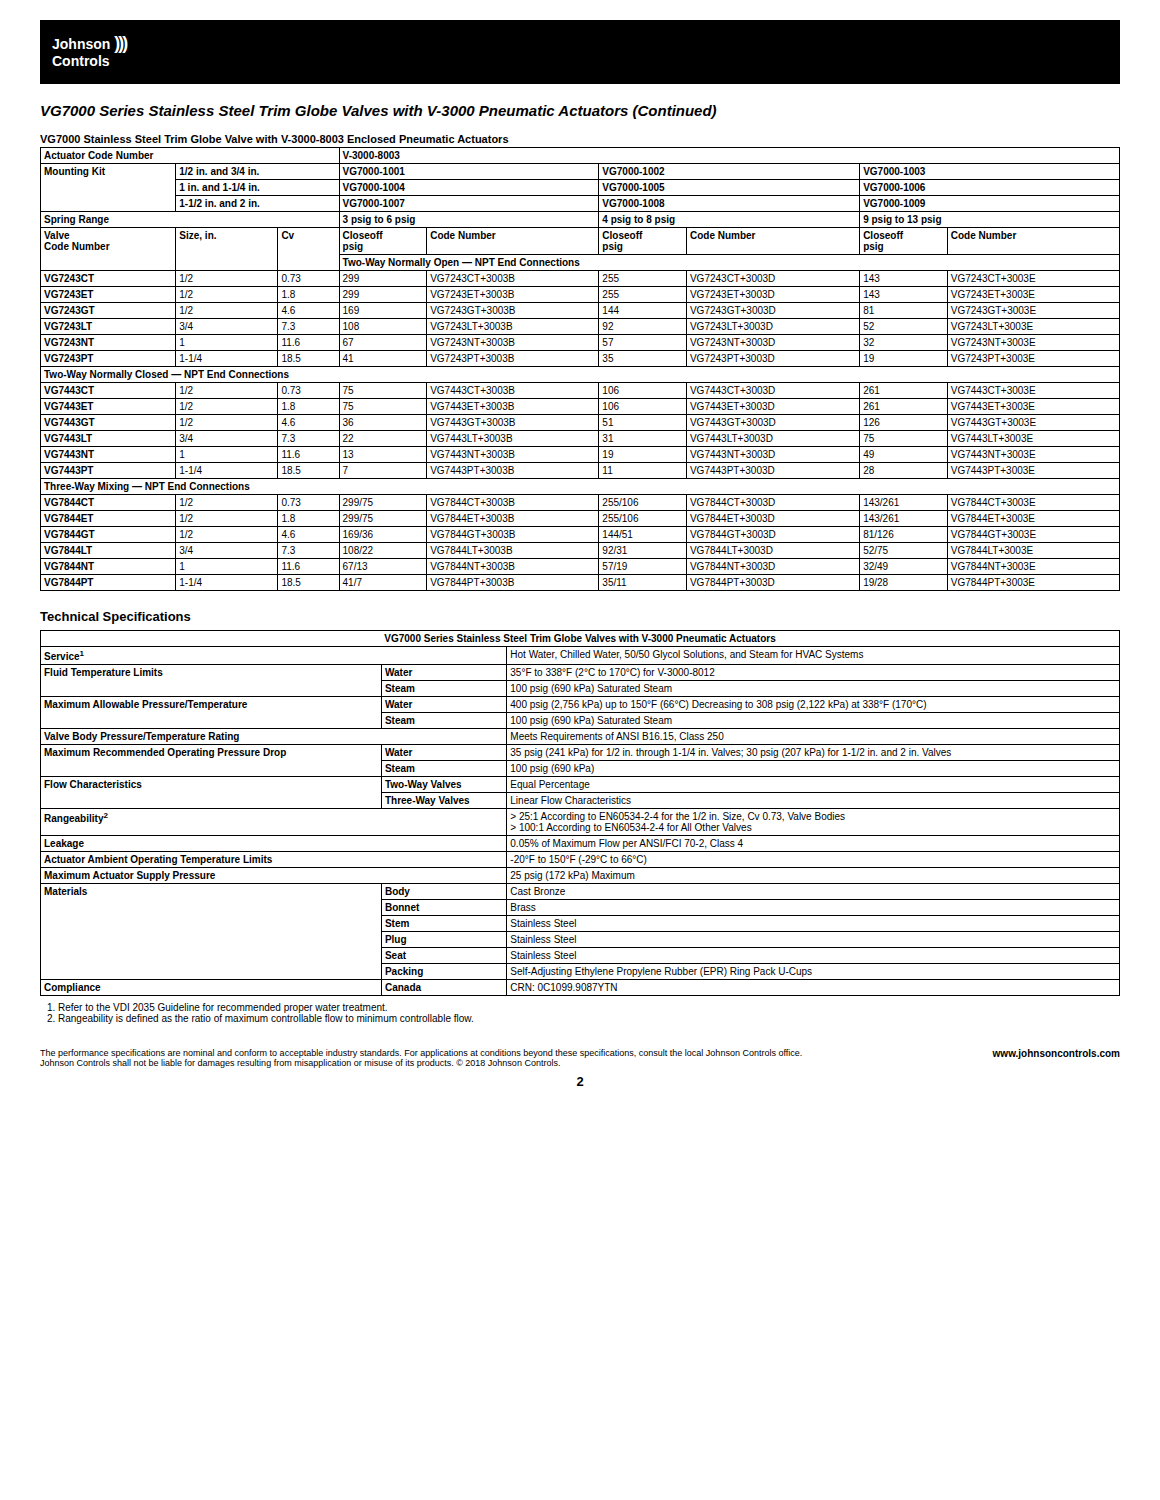Johnson)))
Controls
VG7000 Series Stainless Steel Trim Globe Valves with V-3000 Pneumatic Actuators (Continued)
VG7000 Stainless Steel Trim Globe Valve with V-3000-8003 Enclosed Pneumatic Actuators
| Actuator Code Number | V-3000-8003 |
| Mounting Kit | 1/2 in. and 3/4 in. | VG7000-1001 | VG7000-1002 | VG7000-1003 |
| 1 in. and 1-1/4 in. | VG7000-1004 | VG7000-1005 | VG7000-1006 |
| 1-1/2 in. and 2 in. | VG7000-1007 | VG7000-1008 | VG7000-1009 |
| Spring Range | 3 psig to 6 psig | 4 psig to 8 psig | 9 psig to 13 psig |
| Valve Code Number | Size, in. | Cv | Closeoff psig | Code Number | Closeoff psig | Code Number | Closeoff psig | Code Number |
| Two-Way Normally Open — NPT End Connections |
| VG7243CT | 1/2 | 0.73 | 299 | VG7243CT+3003B | 255 | VG7243CT+3003D | 143 | VG7243CT+3003E |
| VG7243ET | 1/2 | 1.8 | 299 | VG7243ET+3003B | 255 | VG7243ET+3003D | 143 | VG7243ET+3003E |
| VG7243GT | 1/2 | 4.6 | 169 | VG7243GT+3003B | 144 | VG7243GT+3003D | 81 | VG7243GT+3003E |
| VG7243LT | 3/4 | 7.3 | 108 | VG7243LT+3003B | 92 | VG7243LT+3003D | 52 | VG7243LT+3003E |
| VG7243NT | 1 | 11.6 | 67 | VG7243NT+3003B | 57 | VG7243NT+3003D | 32 | VG7243NT+3003E |
| VG7243PT | 1-1/4 | 18.5 | 41 | VG7243PT+3003B | 35 | VG7243PT+3003D | 19 | VG7243PT+3003E |
| Two-Way Normally Closed — NPT End Connections |
| VG7443CT | 1/2 | 0.73 | 75 | VG7443CT+3003B | 106 | VG7443CT+3003D | 261 | VG7443CT+3003E |
| VG7443ET | 1/2 | 1.8 | 75 | VG7443ET+3003B | 106 | VG7443ET+3003D | 261 | VG7443ET+3003E |
| VG7443GT | 1/2 | 4.6 | 36 | VG7443GT+3003B | 51 | VG7443GT+3003D | 126 | VG7443GT+3003E |
| VG7443LT | 3/4 | 7.3 | 22 | VG7443LT+3003B | 31 | VG7443LT+3003D | 75 | VG7443LT+3003E |
| VG7443NT | 1 | 11.6 | 13 | VG7443NT+3003B | 19 | VG7443NT+3003D | 49 | VG7443NT+3003E |
| VG7443PT | 1-1/4 | 18.5 | 7 | VG7443PT+3003B | 11 | VG7443PT+3003D | 28 | VG7443PT+3003E |
| Three-Way Mixing — NPT End Connections |
| VG7844CT | 1/2 | 0.73 | 299/75 | VG7844CT+3003B | 255/106 | VG7844CT+3003D | 143/261 | VG7844CT+3003E |
| VG7844ET | 1/2 | 1.8 | 299/75 | VG7844ET+3003B | 255/106 | VG7844ET+3003D | 143/261 | VG7844ET+3003E |
| VG7844GT | 1/2 | 4.6 | 169/36 | VG7844GT+3003B | 144/51 | VG7844GT+3003D | 81/126 | VG7844GT+3003E |
| VG7844LT | 3/4 | 7.3 | 108/22 | VG7844LT+3003B | 92/31 | VG7844LT+3003D | 52/75 | VG7844LT+3003E |
| VG7844NT | 1 | 11.6 | 67/13 | VG7844NT+3003B | 57/19 | VG7844NT+3003D | 32/49 | VG7844NT+3003E |
| VG7844PT | 1-1/4 | 18.5 | 41/7 | VG7844PT+3003B | 35/11 | VG7844PT+3003D | 19/28 | VG7844PT+3003E |
Technical Specifications
| VG7000 Series Stainless Steel Trim Globe Valves with V-3000 Pneumatic Actuators |
| Service 1 | Hot Water, Chilled Water, 50/50 Glycol Solutions, and Steam for HVAC Systems |
| Fluid Temperature Limits | Water | 35°F to 338°F (2°C to 170°C) for V-3000-8012 |
| Steam | 100 psig (690 kPa) Saturated Steam |
| Maximum Allowable Pressure/Temperature | Water | 400 psig (2,756 kPa) up to 150°F (66°C) Decreasing to 308 psig (2,122 kPa) at 338°F (170°C) |
| Steam | 100 psig (690 kPa) Saturated Steam |
| Valve Body Pressure/Temperature Rating | Meets Requirements of ANSI B16.15, Class 250 |
| Maximum Recommended Operating Pressure Drop | Water | 35 psig (241 kPa) for 1/2 in. through 1-1/4 in. Valves; 30 psig (207 kPa) for 1-1/2 in. and 2 in. Valves |
| Steam | 100 psig (690 kPa) |
| Flow Characteristics | Two-Way Valves | Equal Percentage |
| Three-Way Valves | Linear Flow Characteristics |
| Rangeability 2 | > 25:1 According to EN60534-2-4 for the 1/2 in. Size, Cv 0.73, Valve Bodies > 100:1 According to EN60534-2-4 for All Other Valves |
| Leakage | 0.05% of Maximum Flow per ANSI/FCI 70-2, Class 4 |
| Actuator Ambient Operating Temperature Limits | -20°F to 150°F (-29°C to 66°C) |
| Maximum Actuator Supply Pressure | 25 psig (172 kPa) Maximum |
| Materials | Body | Cast Bronze |
| Bonnet | Brass |
| Stem | Stainless Steel |
| Plug | Stainless Steel |
| Seat | Stainless Steel |
| Packing | Self-Adjusting Ethylene Propylene Rubber (EPR) Ring Pack U-Cups |
| Compliance | Canada | CRN: 0C1099.9087YTN |
Refer to the VDI 2035 Guideline for recommended proper water treatment.
Rangeability is defined as the ratio of maximum controllable flow to minimum controllable flow.
www.johnsoncontrols.com The performance specifications are nominal and conform to acceptable industry standards. For applications at conditions beyond these specifications, consult the local Johnson Controls office.
Johnson Controls shall not be liable for damages resulting from misapplication or misuse of its products. © 2018 Johnson Controls.
2